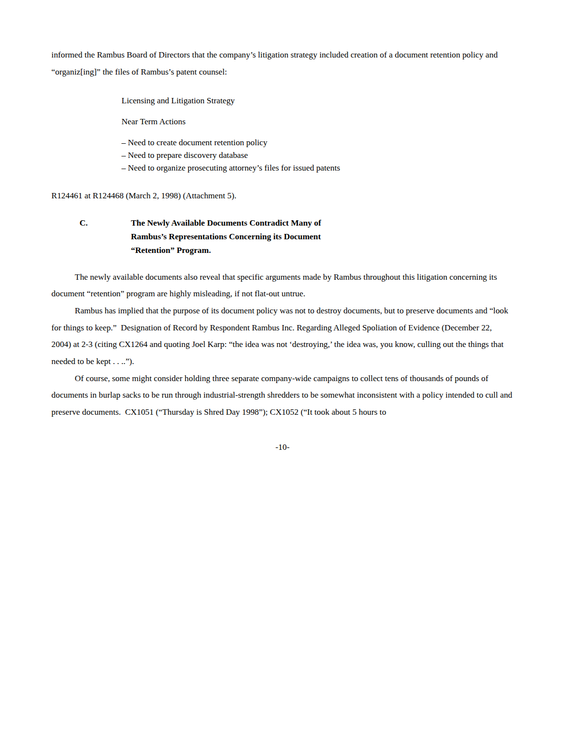informed the Rambus Board of Directors that the company’s litigation strategy included creation of a document retention policy and “organiz[ing]” the files of Rambus’s patent counsel:
Licensing and Litigation Strategy
Near Term Actions
– Need to create document retention policy
– Need to prepare discovery database
– Need to organize prosecuting attorney’s files for issued patents
R124461 at R124468 (March 2, 1998) (Attachment 5).
C.
The Newly Available Documents Contradict Many of Rambus’s Representations Concerning its Document “Retention” Program.
The newly available documents also reveal that specific arguments made by Rambus throughout this litigation concerning its document “retention” program are highly misleading, if not flat-out untrue.
Rambus has implied that the purpose of its document policy was not to destroy documents, but to preserve documents and “look for things to keep.” Designation of Record by Respondent Rambus Inc. Regarding Alleged Spoliation of Evidence (December 22, 2004) at 2-3 (citing CX1264 and quoting Joel Karp: “the idea was not ‘destroying,’ the idea was, you know, culling out the things that needed to be kept . . ..”).
Of course, some might consider holding three separate company-wide campaigns to collect tens of thousands of pounds of documents in burlap sacks to be run through industrial-strength shredders to be somewhat inconsistent with a policy intended to cull and preserve documents. CX1051 (“Thursday is Shred Day 1998”); CX1052 (“It took about 5 hours to
-10-